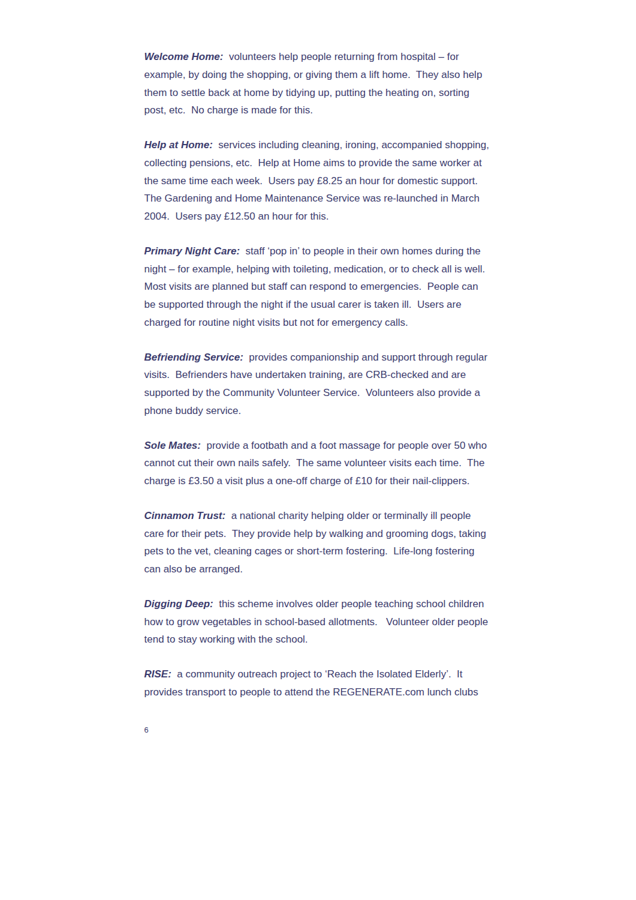Welcome Home: volunteers help people returning from hospital – for example, by doing the shopping, or giving them a lift home. They also help them to settle back at home by tidying up, putting the heating on, sorting post, etc. No charge is made for this.
Help at Home: services including cleaning, ironing, accompanied shopping, collecting pensions, etc. Help at Home aims to provide the same worker at the same time each week. Users pay £8.25 an hour for domestic support. The Gardening and Home Maintenance Service was re-launched in March 2004. Users pay £12.50 an hour for this.
Primary Night Care: staff ‘pop in’ to people in their own homes during the night – for example, helping with toileting, medication, or to check all is well. Most visits are planned but staff can respond to emergencies. People can be supported through the night if the usual carer is taken ill. Users are charged for routine night visits but not for emergency calls.
Befriending Service: provides companionship and support through regular visits. Befrienders have undertaken training, are CRB-checked and are supported by the Community Volunteer Service. Volunteers also provide a phone buddy service.
Sole Mates: provide a footbath and a foot massage for people over 50 who cannot cut their own nails safely. The same volunteer visits each time. The charge is £3.50 a visit plus a one-off charge of £10 for their nail-clippers.
Cinnamon Trust: a national charity helping older or terminally ill people care for their pets. They provide help by walking and grooming dogs, taking pets to the vet, cleaning cages or short-term fostering. Life-long fostering can also be arranged.
Digging Deep: this scheme involves older people teaching school children how to grow vegetables in school-based allotments. Volunteer older people tend to stay working with the school.
RISE: a community outreach project to ‘Reach the Isolated Elderly’. It provides transport to people to attend the REGENERATE.com lunch clubs
6